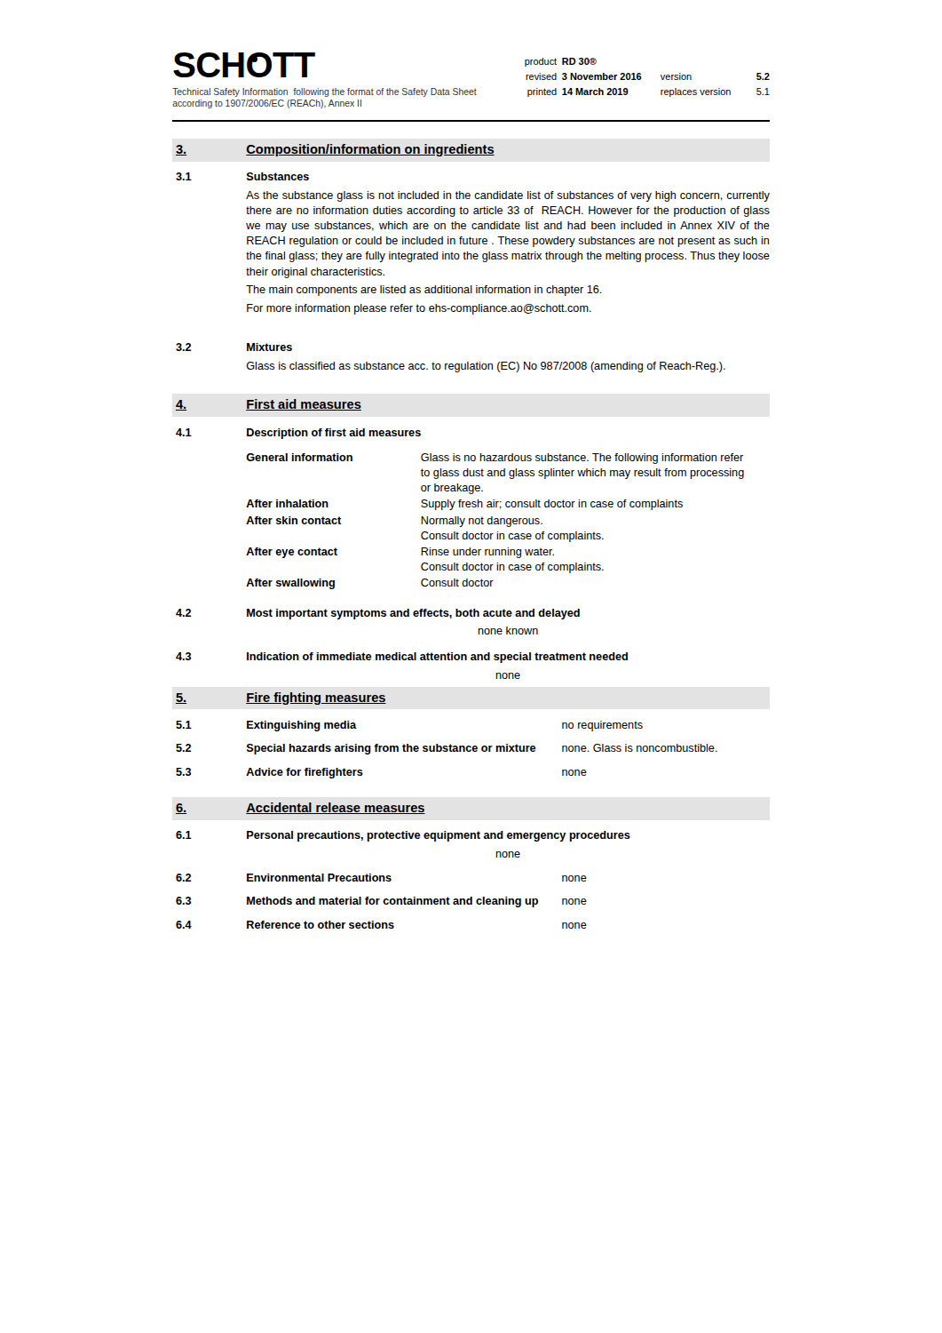SCHOTT
Technical Safety Information following the format of the Safety Data Sheet
according to 1907/2006/EC (REACh), Annex II
| product | RD 30® | | |
| revised | 3 November 2016 | version | 5.2 |
| printed | 14 March 2019 | replaces version | 5.1 |
3. Composition/information on ingredients
3.1
Substances
As the substance glass is not included in the candidate list of substances of very high concern, currently there are no information duties according to article 33 of REACH. However for the production of glass we may use substances, which are on the candidate list and had been included in Annex XIV of the REACH regulation or could be included in future . These powdery substances are not present as such in the final glass; they are fully integrated into the glass matrix through the melting process. Thus they loose their original characteristics.
The main components are listed as additional information in chapter 16.
For more information please refer to ehs-compliance.ao@schott.com.
3.2
Mixtures
Glass is classified as substance acc. to regulation (EC) No 987/2008 (amending of Reach-Reg.).
4. First aid measures
4.1
Description of first aid measures
General information
Glass is no hazardous substance. The following information refer to glass dust and glass splinter which may result from processing or breakage.
After inhalation
Supply fresh air; consult doctor in case of complaints
After skin contact
Normally not dangerous. Consult doctor in case of complaints.
After eye contact
Rinse under running water. Consult doctor in case of complaints.
After swallowing
Consult doctor
4.2
Most important symptoms and effects, both acute and delayed
none known
4.3
Indication of immediate medical attention and special treatment needed
none
5. Fire fighting measures
5.1
Extinguishing media
no requirements
5.2
Special hazards arising from the substance or mixture
none. Glass is noncombustible.
5.3
Advice for firefighters
none
6. Accidental release measures
6.1
Personal precautions, protective equipment and emergency procedures
none
6.2
Environmental Precautions
none
6.3
Methods and material for containment and cleaning up
none
6.4
Reference to other sections
none